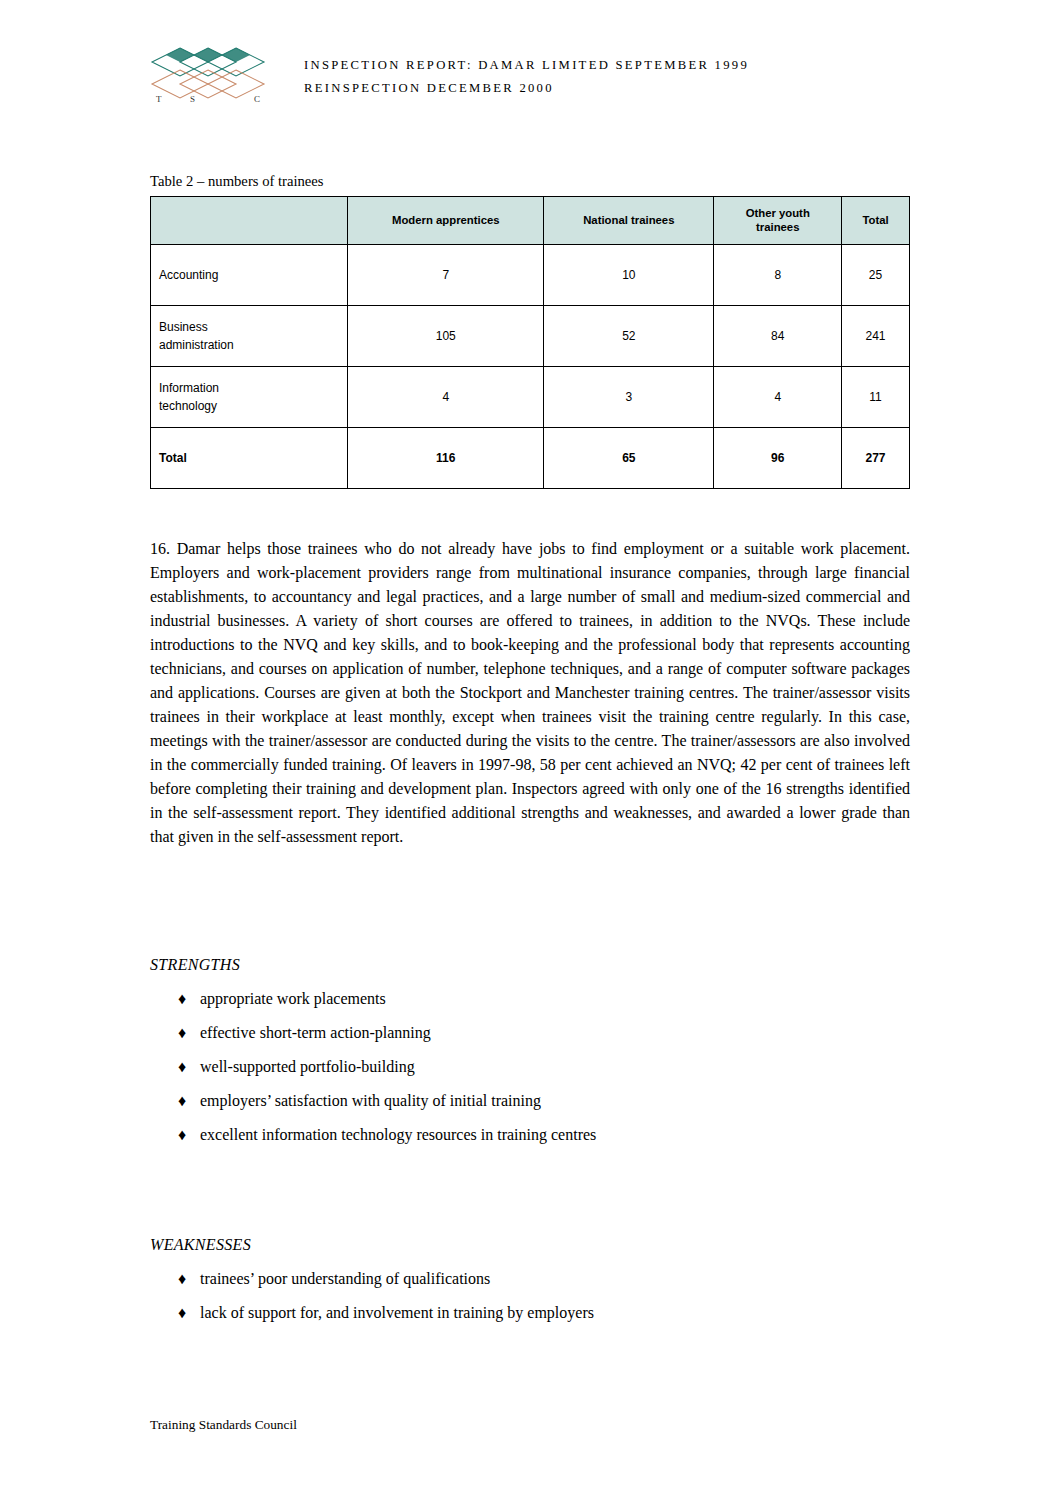T S C
Inspection Report: Damar Limited September 1999
Reinspection December 2000
Table 2 – numbers of trainees
| | Modern apprentices | National trainees | Other youth trainees | Total |
| --- | --- | --- | --- | --- |
| Accounting | 7 | 10 | 8 | 25 |
| Business administration | 105 | 52 | 84 | 241 |
| Information technology | 4 | 3 | 4 | 11 |
| Total | 116 | 65 | 96 | 277 |
16. Damar helps those trainees who do not already have jobs to find employment or a suitable work placement. Employers and work-placement providers range from multinational insurance companies, through large financial establishments, to accountancy and legal practices, and a large number of small and medium-sized commercial and industrial businesses. A variety of short courses are offered to trainees, in addition to the NVQs. These include introductions to the NVQ and key skills, and to book-keeping and the professional body that represents accounting technicians, and courses on application of number, telephone techniques, and a range of computer software packages and applications. Courses are given at both the Stockport and Manchester training centres. The trainer/assessor visits trainees in their workplace at least monthly, except when trainees visit the training centre regularly. In this case, meetings with the trainer/assessor are conducted during the visits to the centre. The trainer/assessors are also involved in the commercially funded training. Of leavers in 1997-98, 58 per cent achieved an NVQ; 42 per cent of trainees left before completing their training and development plan. Inspectors agreed with only one of the 16 strengths identified in the self-assessment report. They identified additional strengths and weaknesses, and awarded a lower grade than that given in the self-assessment report.
STRENGTHS
appropriate work placements
effective short-term action-planning
well-supported portfolio-building
employers’ satisfaction with quality of initial training
excellent information technology resources in training centres
WEAKNESSES
trainees’ poor understanding of qualifications
lack of support for, and involvement in training by employers
Training Standards Council